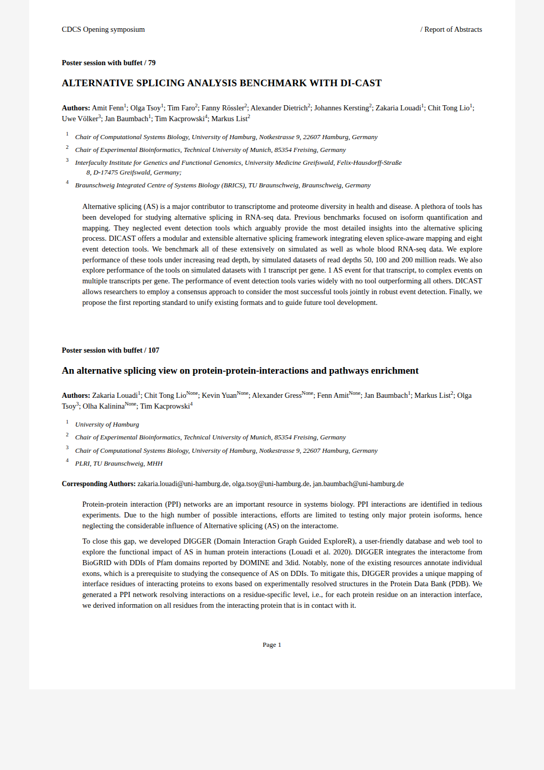CDCS Opening symposium / Report of Abstracts
Poster session with buffet / 79
Alternative splicing analysis benchmark with DI-CAST
Authors: Amit Fenn1; Olga Tsoy1; Tim Faro2; Fanny Rössler2; Alexander Dietrich2; Johannes Kersting2; Zakaria Louadi1; Chit Tong Lio1; Uwe Völker3; Jan Baumbach1; Tim Kacprowski4; Markus List2
Chair of Computational Systems Biology, University of Hamburg, Notkestrasse 9, 22607 Hamburg, Germany
Chair of Experimental Bioinformatics, Technical University of Munich, 85354 Freising, Germany
Interfaculty Institute for Genetics and Functional Genomics, University Medicine Greifswald, Felix-Hausdorff-Straße8, D-17475 Greifswald, Germany;
Braunschweig Integrated Centre of Systems Biology (BRICS), TU Braunschweig, Braunschweig, Germany
Alternative splicing (AS) is a major contributor to transcriptome and proteome diversity in health and disease. A plethora of tools has been developed for studying alternative splicing in RNA-seq data. Previous benchmarks focused on isoform quantification and mapping. They neglected event detection tools which arguably provide the most detailed insights into the alternative splicing process. DICAST offers a modular and extensible alternative splicing framework integrating eleven splice-aware mapping and eight event detection tools. We benchmark all of these extensively on simulated as well as whole blood RNA-seq data. We explore performance of these tools under increasing read depth, by simulated datasets of read depths 50, 100 and 200 million reads. We also explore performance of the tools on simulated datasets with 1 transcript per gene. 1 AS event for that transcript, to complex events on multiple transcripts per gene. The performance of event detection tools varies widely with no tool outperforming all others. DICAST allows researchers to employ a consensus approach to consider the most successful tools jointly in robust event detection. Finally, we propose the first reporting standard to unify existing formats and to guide future tool development.
Poster session with buffet / 107
An alternative splicing view on protein-protein-interactions and pathways enrichment
Authors: Zakaria Louadi1; Chit Tong LioNone; Kevin YuanNone; Alexander GressNone; Fenn AmitNone; Jan Baumbach1; Markus List2; Olga Tsoy3; Olha KalininaNone; Tim Kacprowski4
University of Hamburg
Chair of Experimental Bioinformatics, Technical University of Munich, 85354 Freising, Germany
Chair of Computational Systems Biology, University of Hamburg, Notkestrasse 9, 22607 Hamburg, Germany
PLRI, TU Braunschweig, MHH
Corresponding Authors: zakaria.louadi@uni-hamburg.de, olga.tsoy@uni-hamburg.de, jan.baumbach@uni-hamburg.de
Protein-protein interaction (PPI) networks are an important resource in systems biology. PPI interactions are identified in tedious experiments. Due to the high number of possible interactions, efforts are limited to testing only major protein isoforms, hence neglecting the considerable influence of Alternative splicing (AS) on the interactome.
To close this gap, we developed DIGGER (Domain Interaction Graph Guided ExploreR), a user-friendly database and web tool to explore the functional impact of AS in human protein interactions (Louadi et al. 2020). DIGGER integrates the interactome from BioGRID with DDIs of Pfam domains reported by DOMINE and 3did. Notably, none of the existing resources annotate individual exons, which is a prerequisite to studying the consequence of AS on DDIs. To mitigate this, DIGGER provides a unique mapping of interface residues of interacting proteins to exons based on experimentally resolved structures in the Protein Data Bank (PDB). We generated a PPI network resolving interactions on a residue-specific level, i.e., for each protein residue on an interaction interface, we derived information on all residues from the interacting protein that is in contact with it.
Page 1